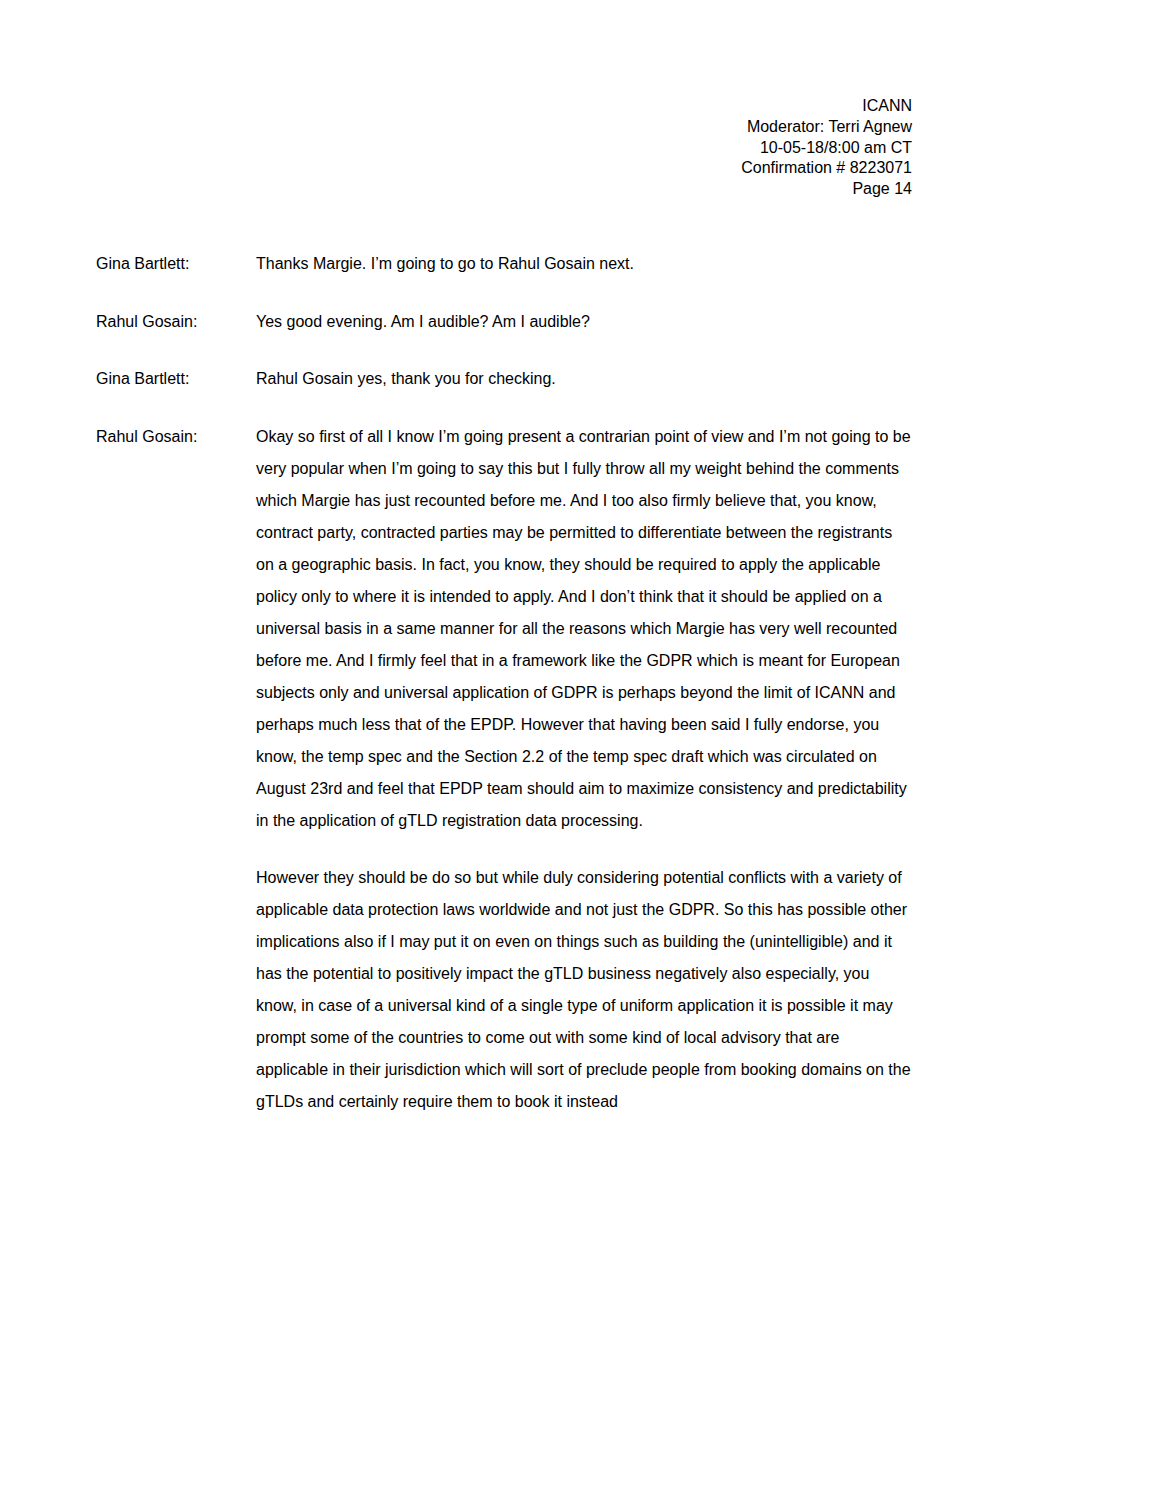ICANN
Moderator: Terri Agnew
10-05-18/8:00 am CT
Confirmation # 8223071
Page 14
Gina Bartlett:
Thanks Margie. I’m going to go to Rahul Gosain next.
Rahul Gosain:
Yes good evening. Am I audible? Am I audible?
Gina Bartlett:
Rahul Gosain yes, thank you for checking.
Rahul Gosain:
Okay so first of all I know I’m going present a contrarian point of view and I’m not going to be very popular when I’m going to say this but I fully throw all my weight behind the comments which Margie has just recounted before me. And I too also firmly believe that, you know, contract party, contracted parties may be permitted to differentiate between the registrants on a geographic basis. In fact, you know, they should be required to apply the applicable policy only to where it is intended to apply. And I don’t think that it should be applied on a universal basis in a same manner for all the reasons which Margie has very well recounted before me. And I firmly feel that in a framework like the GDPR which is meant for European subjects only and universal application of GDPR is perhaps beyond the limit of ICANN and perhaps much less that of the EPDP. However that having been said I fully endorse, you know, the temp spec and the Section 2.2 of the temp spec draft which was circulated on August 23rd and feel that EPDP team should aim to maximize consistency and predictability in the application of gTLD registration data processing.
However they should be do so but while duly considering potential conflicts with a variety of applicable data protection laws worldwide and not just the GDPR. So this has possible other implications also if I may put it on even on things such as building the (unintelligible) and it has the potential to positively impact the gTLD business negatively also especially, you know, in case of a universal kind of a single type of uniform application it is possible it may prompt some of the countries to come out with some kind of local advisory that are applicable in their jurisdiction which will sort of preclude people from booking domains on the gTLDs and certainly require them to book it instead